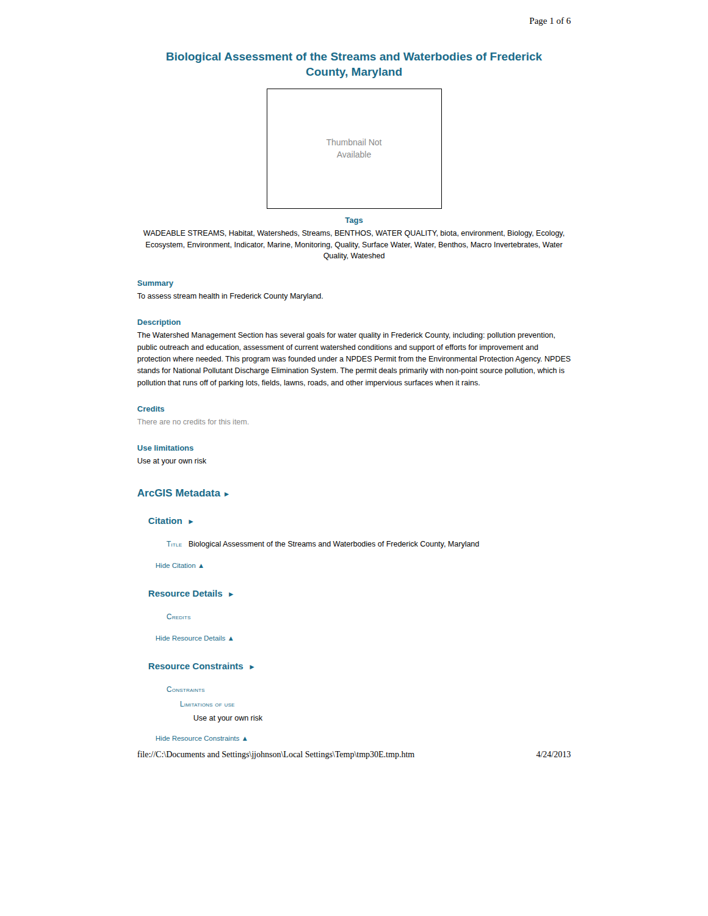Page 1 of 6
Biological Assessment of the Streams and Waterbodies of Frederick County, Maryland
Thumbnail Not
Available
Tags
WADEABLE STREAMS, Habitat, Watersheds, Streams, BENTHOS, WATER QUALITY, biota, environment, Biology, Ecology, Ecosystem, Environment, Indicator, Marine, Monitoring, Quality, Surface Water, Water, Benthos, Macro Invertebrates, Water Quality, Wateshed
Summary
To assess stream health in Frederick County Maryland.
Description
The Watershed Management Section has several goals for water quality in Frederick County, including: pollution prevention, public outreach and education, assessment of current watershed conditions and support of efforts for improvement and protection where needed. This program was founded under a NPDES Permit from the Environmental Protection Agency. NPDES stands for National Pollutant Discharge Elimination System. The permit deals primarily with non-point source pollution, which is pollution that runs off of parking lots, fields, lawns, roads, and other impervious surfaces when it rains.
Credits
There are no credits for this item.
Use limitations
Use at your own risk
ArcGIS Metadata ►
Citation ►
Title Biological Assessment of the Streams and Waterbodies of Frederick County, Maryland
Hide Citation ▲
Resource Details ►
Credits
Hide Resource Details ▲
Resource Constraints ►
Constraints
Limitations of use
Use at your own risk
Hide Resource Constraints ▲
file://C:\Documents and Settings\jjohnson\Local Settings\Temp\tmp30E.tmp.htm 4/24/2013